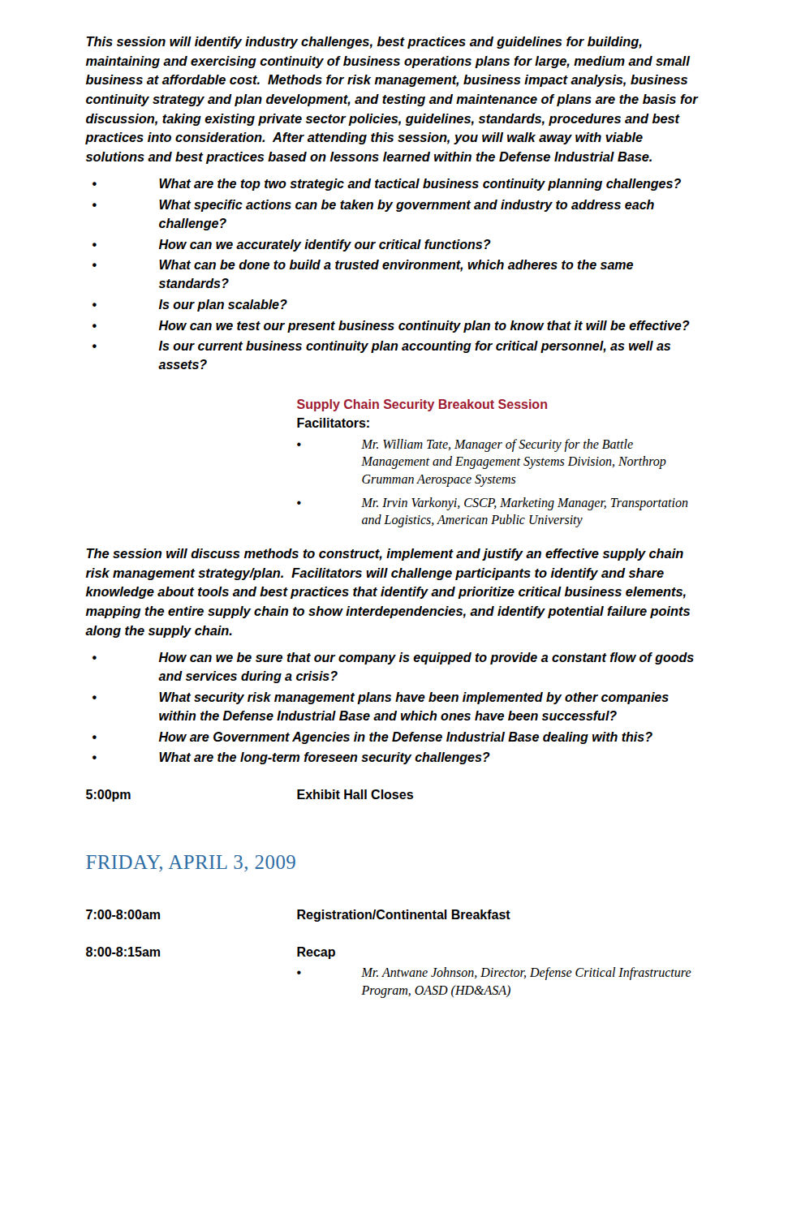This session will identify industry challenges, best practices and guidelines for building, maintaining and exercising continuity of business operations plans for large, medium and small business at affordable cost. Methods for risk management, business impact analysis, business continuity strategy and plan development, and testing and maintenance of plans are the basis for discussion, taking existing private sector policies, guidelines, standards, procedures and best practices into consideration. After attending this session, you will walk away with viable solutions and best practices based on lessons learned within the Defense Industrial Base.
What are the top two strategic and tactical business continuity planning challenges?
What specific actions can be taken by government and industry to address each challenge?
How can we accurately identify our critical functions?
What can be done to build a trusted environment, which adheres to the same standards?
Is our plan scalable?
How can we test our present business continuity plan to know that it will be effective?
Is our current business continuity plan accounting for critical personnel, as well as assets?
Supply Chain Security Breakout Session
Facilitators:
Mr. William Tate, Manager of Security for the Battle Management and Engagement Systems Division, Northrop Grumman Aerospace Systems
Mr. Irvin Varkonyi, CSCP, Marketing Manager, Transportation and Logistics, American Public University
The session will discuss methods to construct, implement and justify an effective supply chain risk management strategy/plan. Facilitators will challenge participants to identify and share knowledge about tools and best practices that identify and prioritize critical business elements, mapping the entire supply chain to show interdependencies, and identify potential failure points along the supply chain.
How can we be sure that our company is equipped to provide a constant flow of goods and services during a crisis?
What security risk management plans have been implemented by other companies within the Defense Industrial Base and which ones have been successful?
How are Government Agencies in the Defense Industrial Base dealing with this?
What are the long-term foreseen security challenges?
5:00pm
Exhibit Hall Closes
FRIDAY, APRIL 3, 2009
7:00-8:00am
Registration/Continental Breakfast
8:00-8:15am
Recap
Mr. Antwane Johnson, Director, Defense Critical Infrastructure Program, OASD (HD&ASA)